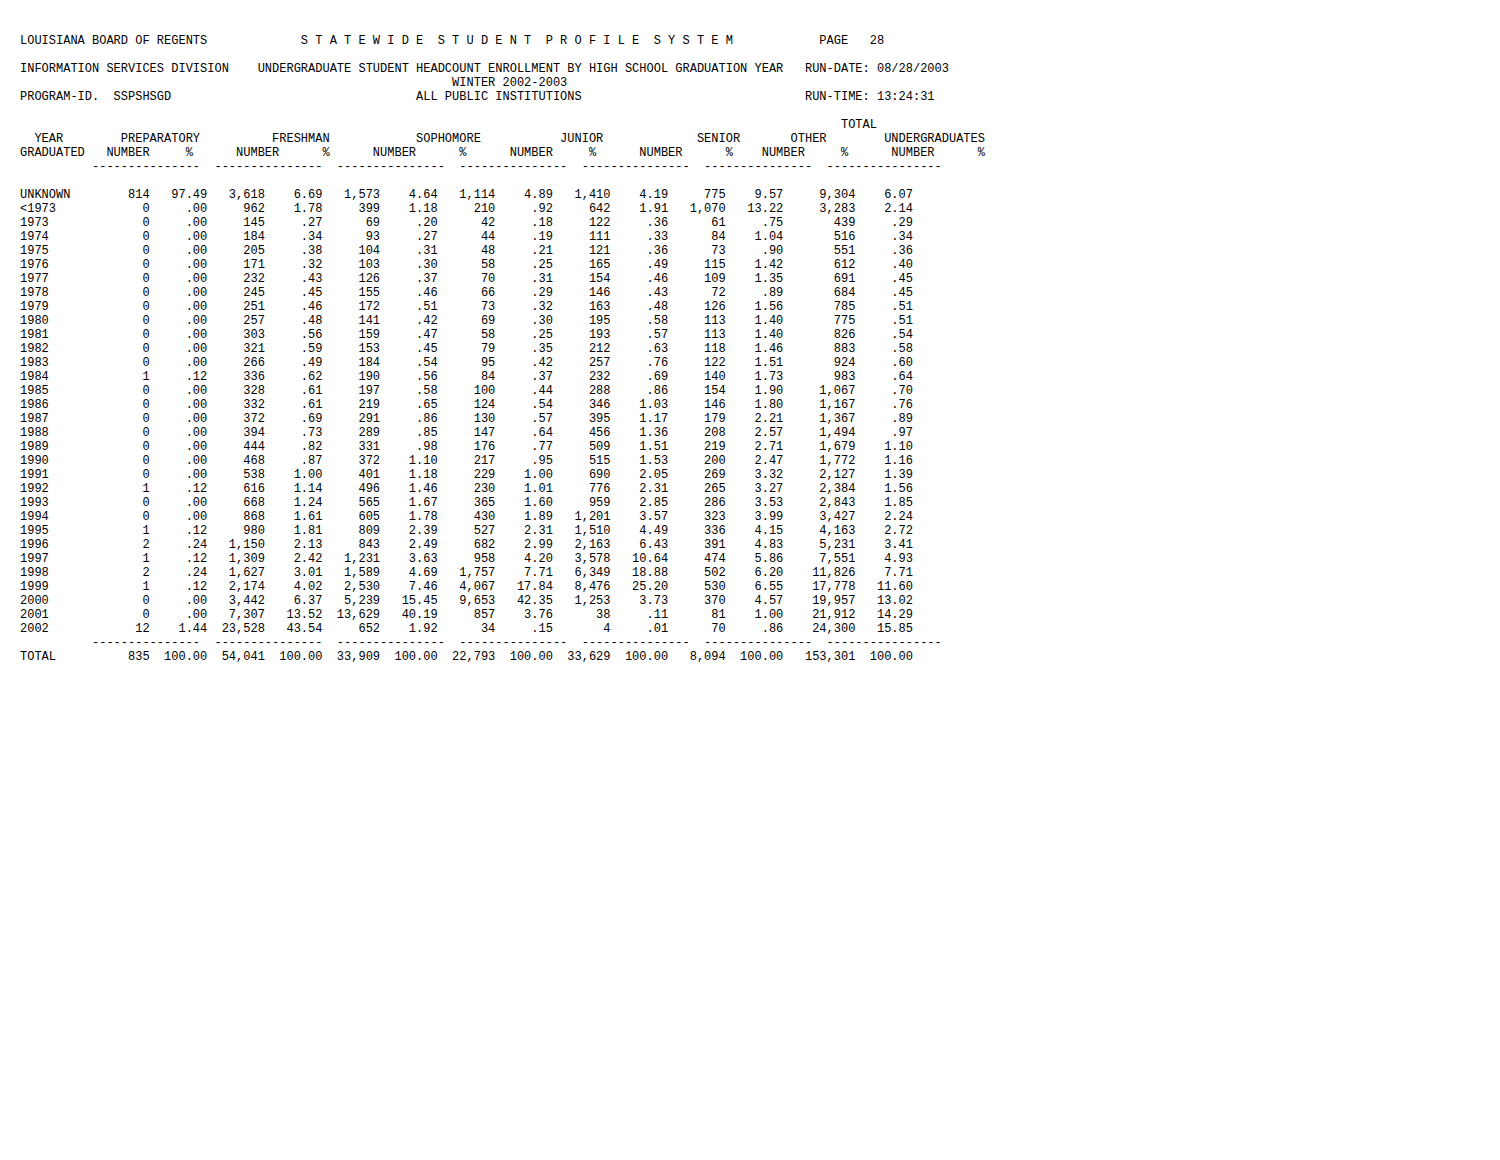LOUISIANA BOARD OF REGENTS S T A T E W I D E S T U D E N T P R O F I L E S Y S T E M PAGE 28 INFORMATION SERVICES DIVISION UNDERGRADUATE STUDENT HEADCOUNT ENROLLMENT BY HIGH SCHOOL GRADUATION YEAR RUN-DATE: 08/28/2003 WINTER 2002-2003 PROGRAM-ID. SSPSHSGD ALL PUBLIC INSTITUTIONS RUN-TIME: 13:24:31 TOTAL YEAR PREPARATORY FRESHMAN SOPHOMORE JUNIOR SENIOR OTHER UNDERGRADUATES GRADUATED NUMBER % NUMBER % NUMBER % NUMBER % NUMBER % NUMBER % NUMBER % --------------- --------------- --------------- --------------- --------------- --------------- ---------------- UNKNOWN 814 97.49 3,618 6.69 1,573 4.64 1,114 4.89 1,410 4.19 775 9.57 9,304 6.07 <1973 0 .00 962 1.78 399 1.18 210 .92 642 1.91 1,070 13.22 3,283 2.14 1973 0 .00 145 .27 69 .20 42 .18 122 .36 61 .75 439 .29 1974 0 .00 184 .34 93 .27 44 .19 111 .33 84 1.04 516 .34 1975 0 .00 205 .38 104 .31 48 .21 121 .36 73 .90 551 .36 1976 0 .00 171 .32 103 .30 58 .25 165 .49 115 1.42 612 .40 1977 0 .00 232 .43 126 .37 70 .31 154 .46 109 1.35 691 .45 1978 0 .00 245 .45 155 .46 66 .29 146 .43 72 .89 684 .45 1979 0 .00 251 .46 172 .51 73 .32 163 .48 126 1.56 785 .51 1980 0 .00 257 .48 141 .42 69 .30 195 .58 113 1.40 775 .51 1981 0 .00 303 .56 159 .47 58 .25 193 .57 113 1.40 826 .54 1982 0 .00 321 .59 153 .45 79 .35 212 .63 118 1.46 883 .58 1983 0 .00 266 .49 184 .54 95 .42 257 .76 122 1.51 924 .60 1984 1 .12 336 .62 190 .56 84 .37 232 .69 140 1.73 983 .64 1985 0 .00 328 .61 197 .58 100 .44 288 .86 154 1.90 1,067 .70 1986 0 .00 332 .61 219 .65 124 .54 346 1.03 146 1.80 1,167 .76 1987 0 .00 372 .69 291 .86 130 .57 395 1.17 179 2.21 1,367 .89 1988 0 .00 394 .73 289 .85 147 .64 456 1.36 208 2.57 1,494 .97 1989 0 .00 444 .82 331 .98 176 .77 509 1.51 219 2.71 1,679 1.10 1990 0 .00 468 .87 372 1.10 217 .95 515 1.53 200 2.47 1,772 1.16 1991 0 .00 538 1.00 401 1.18 229 1.00 690 2.05 269 3.32 2,127 1.39 1992 1 .12 616 1.14 496 1.46 230 1.01 776 2.31 265 3.27 2,384 1.56 1993 0 .00 668 1.24 565 1.67 365 1.60 959 2.85 286 3.53 2,843 1.85 1994 0 .00 868 1.61 605 1.78 430 1.89 1,201 3.57 323 3.99 3,427 2.24 1995 1 .12 980 1.81 809 2.39 527 2.31 1,510 4.49 336 4.15 4,163 2.72 1996 2 .24 1,150 2.13 843 2.49 682 2.99 2,163 6.43 391 4.83 5,231 3.41 1997 1 .12 1,309 2.42 1,231 3.63 958 4.20 3,578 10.64 474 5.86 7,551 4.93 1998 2 .24 1,627 3.01 1,589 4.69 1,757 7.71 6,349 18.88 502 6.20 11,826 7.71 1999 1 .12 2,174 4.02 2,530 7.46 4,067 17.84 8,476 25.20 530 6.55 17,778 11.60 2000 0 .00 3,442 6.37 5,239 15.45 9,653 42.35 1,253 3.73 370 4.57 19,957 13.02 2001 0 .00 7,307 13.52 13,629 40.19 857 3.76 38 .11 81 1.00 21,912 14.29 2002 12 1.44 23,528 43.54 652 1.92 34 .15 4 .01 70 .86 24,300 15.85 --------------- --------------- --------------- --------------- --------------- --------------- ---------------- TOTAL 835 100.00 54,041 100.00 33,909 100.00 22,793 100.00 33,629 100.00 8,094 100.00 153,301 100.00